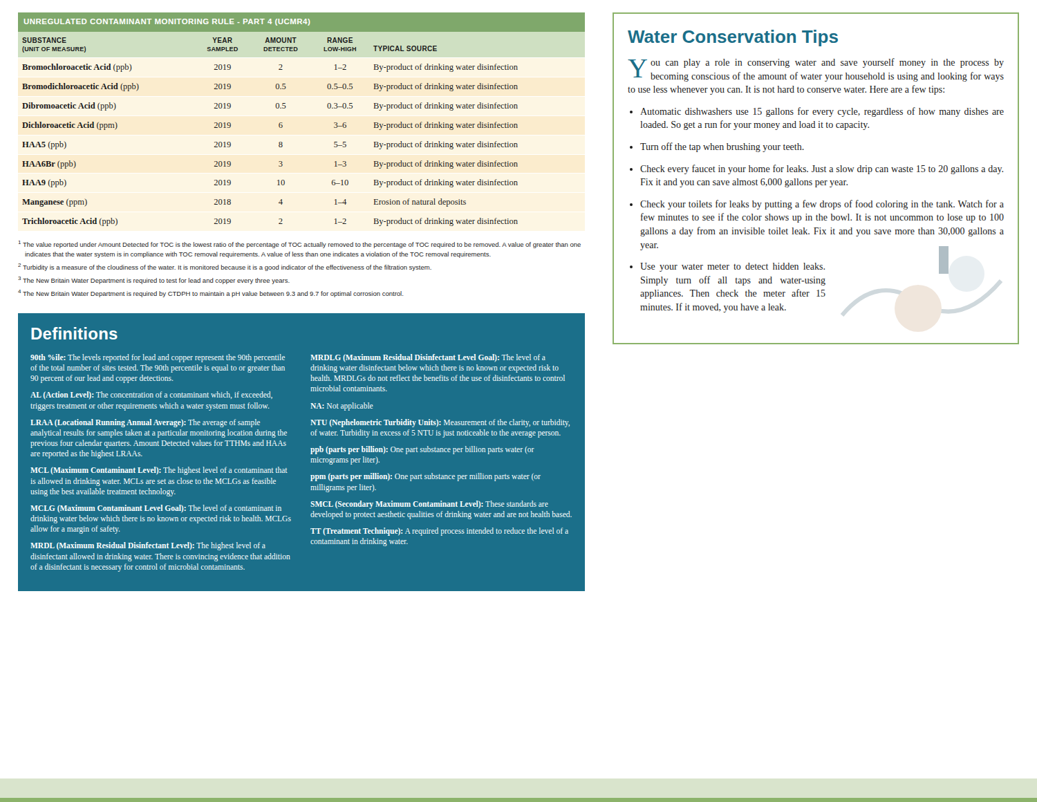Unregulated Contaminant Monitoring Rule - Part 4 (UCMR4)
| Substance (Unit of Measure) | Year Sampled | Amount Detected | Range Low-High | Typical Source |
| --- | --- | --- | --- | --- |
| Bromochloroacetic Acid (ppb) | 2019 | 2 | 1–2 | By-product of drinking water disinfection |
| Bromodichloroacetic Acid (ppb) | 2019 | 0.5 | 0.5–0.5 | By-product of drinking water disinfection |
| Dibromoacetic Acid (ppb) | 2019 | 0.5 | 0.3–0.5 | By-product of drinking water disinfection |
| Dichloroacetic Acid (ppm) | 2019 | 6 | 3–6 | By-product of drinking water disinfection |
| HAA5 (ppb) | 2019 | 8 | 5–5 | By-product of drinking water disinfection |
| HAA6Br (ppb) | 2019 | 3 | 1–3 | By-product of drinking water disinfection |
| HAA9 (ppb) | 2019 | 10 | 6–10 | By-product of drinking water disinfection |
| Manganese (ppm) | 2018 | 4 | 1–4 | Erosion of natural deposits |
| Trichloroacetic Acid (ppb) | 2019 | 2 | 1–2 | By-product of drinking water disinfection |
1 The value reported under Amount Detected for TOC is the lowest ratio of the percentage of TOC actually removed to the percentage of TOC required to be removed. A value of greater than one indicates that the water system is in compliance with TOC removal requirements. A value of less than one indicates a violation of the TOC removal requirements.
2 Turbidity is a measure of the cloudiness of the water. It is monitored because it is a good indicator of the effectiveness of the filtration system.
3 The New Britain Water Department is required to test for lead and copper every three years.
4 The New Britain Water Department is required by CTDPH to maintain a pH value between 9.3 and 9.7 for optimal corrosion control.
Definitions
90th %ile: The levels reported for lead and copper represent the 90th percentile of the total number of sites tested. The 90th percentile is equal to or greater than 90 percent of our lead and copper detections.
AL (Action Level): The concentration of a contaminant which, if exceeded, triggers treatment or other requirements which a water system must follow.
LRAA (Locational Running Annual Average): The average of sample analytical results for samples taken at a particular monitoring location during the previous four calendar quarters. Amount Detected values for TTHMs and HAAs are reported as the highest LRAAs.
MCL (Maximum Contaminant Level): The highest level of a contaminant that is allowed in drinking water. MCLs are set as close to the MCLGs as feasible using the best available treatment technology.
MCLG (Maximum Contaminant Level Goal): The level of a contaminant in drinking water below which there is no known or expected risk to health. MCLGs allow for a margin of safety.
MRDL (Maximum Residual Disinfectant Level): The highest level of a disinfectant allowed in drinking water. There is convincing evidence that addition of a disinfectant is necessary for control of microbial contaminants.
MRDLG (Maximum Residual Disinfectant Level Goal): The level of a drinking water disinfectant below which there is no known or expected risk to health. MRDLGs do not reflect the benefits of the use of disinfectants to control microbial contaminants.
NA: Not applicable
NTU (Nephelometric Turbidity Units): Measurement of the clarity, or turbidity, of water. Turbidity in excess of 5 NTU is just noticeable to the average person.
ppb (parts per billion): One part substance per billion parts water (or micrograms per liter).
ppm (parts per million): One part substance per million parts water (or milligrams per liter).
SMCL (Secondary Maximum Contaminant Level): These standards are developed to protect aesthetic qualities of drinking water and are not health based.
TT (Treatment Technique): A required process intended to reduce the level of a contaminant in drinking water.
Water Conservation Tips
You can play a role in conserving water and save yourself money in the process by becoming conscious of the amount of water your household is using and looking for ways to use less whenever you can. It is not hard to conserve water. Here are a few tips:
Automatic dishwashers use 15 gallons for every cycle, regardless of how many dishes are loaded. So get a run for your money and load it to capacity.
Turn off the tap when brushing your teeth.
Check every faucet in your home for leaks. Just a slow drip can waste 15 to 20 gallons a day. Fix it and you can save almost 6,000 gallons per year.
Check your toilets for leaks by putting a few drops of food coloring in the tank. Watch for a few minutes to see if the color shows up in the bowl. It is not uncommon to lose up to 100 gallons a day from an invisible toilet leak. Fix it and you save more than 30,000 gallons a year.
Use your water meter to detect hidden leaks. Simply turn off all taps and water-using appliances. Then check the meter after 15 minutes. If it moved, you have a leak.